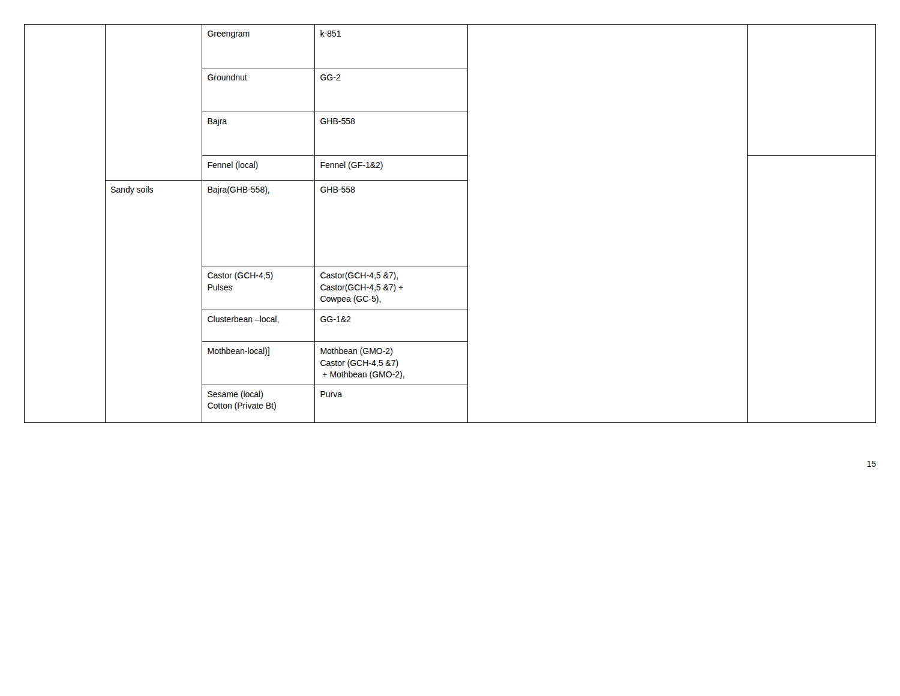| | | Greengram | k-851 | | |
| Groundnut | GG-2 |
| Bajra | GHB-558 |
| Fennel (local) | Fennel (GF-1&2) | |
| Sandy soils | Bajra(GHB-558), | GHB-558 |
| Castor (GCH-4,5) Pulses | Castor(GCH-4,5 &7), Castor(GCH-4,5 &7) + Cowpea (GC-5), |
| Clusterbean –local, | GG-1&2 |
| Mothbean-local)] | Mothbean (GMO-2) Castor (GCH-4,5 &7) + Mothbean (GMO-2), |
| Sesame (local) Cotton (Private Bt) | Purva |
15